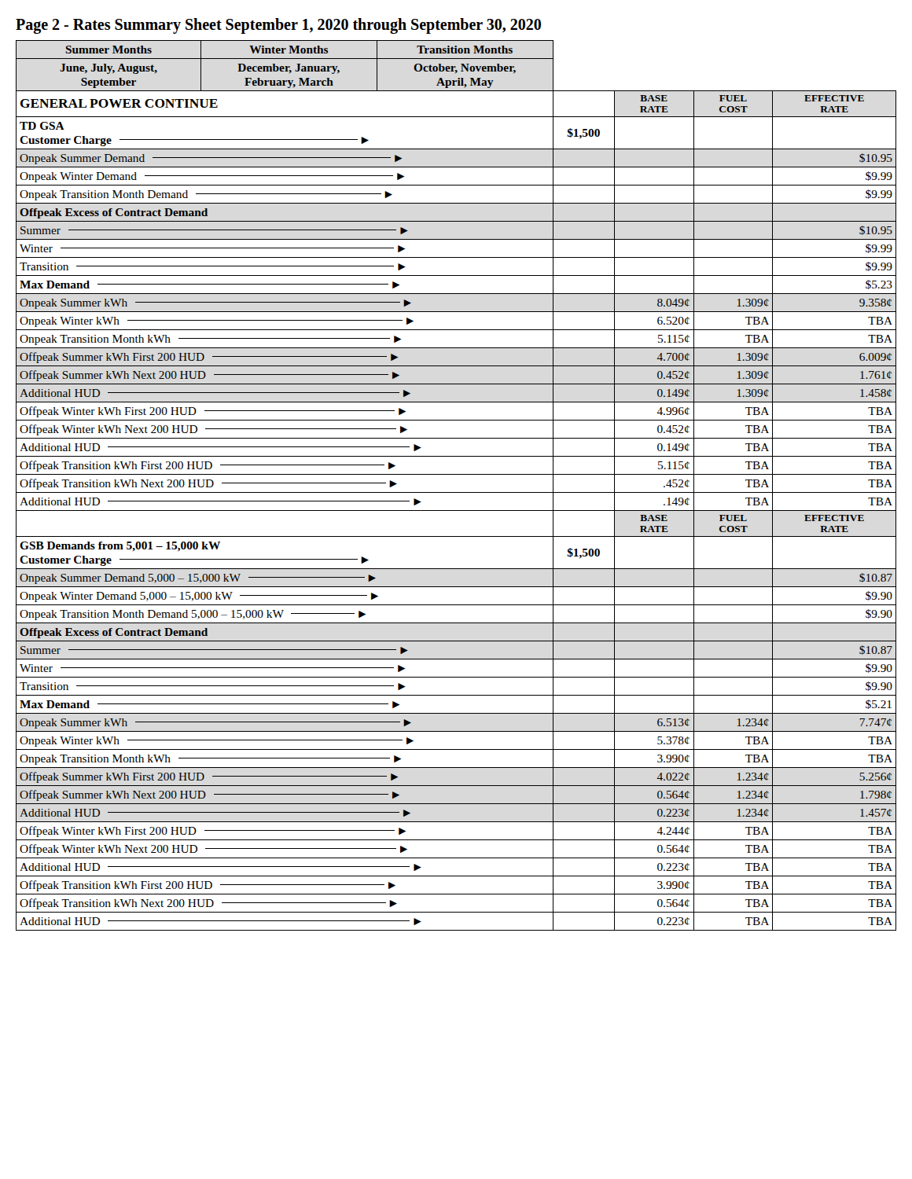Page 2 - Rates Summary Sheet September 1, 2020 through September 30, 2020
| Summer Months | Winter Months | Transition Months | |
| June, July, August, September | December, January, February, March | October, November, April, May | |
| GENERAL POWER CONTINUE | | BASE RATE | FUEL COST | EFFECTIVE RATE |
| TD GSA Customer Charge ► | $1,500 | | | |
| Onpeak Summer Demand ► | | | | $10.95 |
| Onpeak Winter Demand ► | | | | $9.99 |
| Onpeak Transition Month Demand ► | | | | $9.99 |
| Offpeak Excess of Contract Demand | | | | |
| Summer ► | | | | $10.95 |
| Winter ► | | | | $9.99 |
| Transition ► | | | | $9.99 |
| Max Demand ► | | | | $5.23 |
| Onpeak Summer kWh ► | | 8.049¢ | 1.309¢ | 9.358¢ |
| Onpeak Winter kWh ► | | 6.520¢ | TBA | TBA |
| Onpeak Transition Month kWh ► | | 5.115¢ | TBA | TBA |
| Offpeak Summer kWh First 200 HUD ► | | 4.700¢ | 1.309¢ | 6.009¢ |
| Offpeak Summer kWh Next 200 HUD ► | | 0.452¢ | 1.309¢ | 1.761¢ |
| Additional HUD ► | | 0.149¢ | 1.309¢ | 1.458¢ |
| Offpeak Winter kWh First 200 HUD ► | | 4.996¢ | TBA | TBA |
| Offpeak Winter kWh Next 200 HUD ► | | 0.452¢ | TBA | TBA |
| Additional HUD ► | | 0.149¢ | TBA | TBA |
| Offpeak Transition kWh First 200 HUD ► | | 5.115¢ | TBA | TBA |
| Offpeak Transition kWh Next 200 HUD ► | | .452¢ | TBA | TBA |
| Additional HUD ► | | .149¢ | TBA | TBA |
| | | BASE RATE | FUEL COST | EFFECTIVE RATE |
| GSB Demands from 5,001 – 15,000 kW Customer Charge ► | $1,500 | | | |
| Onpeak Summer Demand 5,000 – 15,000 kW ► | | | | $10.87 |
| Onpeak Winter Demand 5,000 – 15,000 kW ► | | | | $9.90 |
| Onpeak Transition Month Demand 5,000 – 15,000 kW ► | | | | $9.90 |
| Offpeak Excess of Contract Demand | | | | |
| Summer ► | | | | $10.87 |
| Winter ► | | | | $9.90 |
| Transition ► | | | | $9.90 |
| Max Demand ► | | | | $5.21 |
| Onpeak Summer kWh ► | | 6.513¢ | 1.234¢ | 7.747¢ |
| Onpeak Winter kWh ► | | 5.378¢ | TBA | TBA |
| Onpeak Transition Month kWh ► | | 3.990¢ | TBA | TBA |
| Offpeak Summer kWh First 200 HUD ► | | 4.022¢ | 1.234¢ | 5.256¢ |
| Offpeak Summer kWh Next 200 HUD ► | | 0.564¢ | 1.234¢ | 1.798¢ |
| Additional HUD ► | | 0.223¢ | 1.234¢ | 1.457¢ |
| Offpeak Winter kWh First 200 HUD ► | | 4.244¢ | TBA | TBA |
| Offpeak Winter kWh Next 200 HUD ► | | 0.564¢ | TBA | TBA |
| Additional HUD ► | | 0.223¢ | TBA | TBA |
| Offpeak Transition kWh First 200 HUD ► | | 3.990¢ | TBA | TBA |
| Offpeak Transition kWh Next 200 HUD ► | | 0.564¢ | TBA | TBA |
| Additional HUD ► | | 0.223¢ | TBA | TBA |